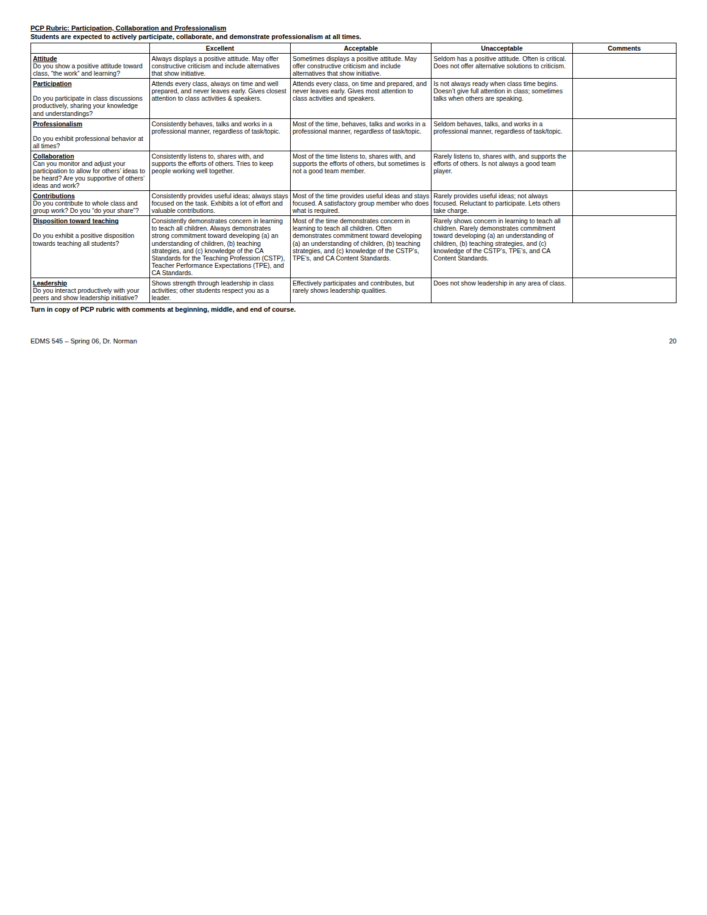PCP Rubric: Participation, Collaboration and Professionalism
Students are expected to actively participate, collaborate, and demonstrate professionalism at all times.
| | Excellent | Acceptable | Unacceptable | Comments |
| --- | --- | --- | --- | --- |
| Attitude Do you show a positive attitude toward class, “the work” and learning? | Always displays a positive attitude. May offer constructive criticism and include alternatives that show initiative. | Sometimes displays a positive attitude. May offer constructive criticism and include alternatives that show initiative. | Seldom has a positive attitude. Often is critical. Does not offer alternative solutions to criticism. | |
| Participation Do you participate in class discussions productively, sharing your knowledge and understandings? | Attends every class, always on time and well prepared, and never leaves early. Gives closest attention to class activities & speakers. | Attends every class, on time and prepared, and never leaves early. Gives most attention to class activities and speakers. | Is not always ready when class time begins. Doesn’t give full attention in class; sometimes talks when others are speaking. | |
| Professionalism Do you exhibit professional behavior at all times? | Consistently behaves, talks and works in a professional manner, regardless of task/topic. | Most of the time, behaves, talks and works in a professional manner, regardless of task/topic. | Seldom behaves, talks, and works in a professional manner, regardless of task/topic. | |
| Collaboration Can you monitor and adjust your participation to allow for others’ ideas to be heard? Are you supportive of others’ ideas and work? | Consistently listens to, shares with, and supports the efforts of others. Tries to keep people working well together. | Most of the time listens to, shares with, and supports the efforts of others, but sometimes is not a good team member. | Rarely listens to, shares with, and supports the efforts of others. Is not always a good team player. | |
| Contributions Do you contribute to whole class and group work? Do you “do your share”? | Consistently provides useful ideas; always stays focused on the task. Exhibits a lot of effort and valuable contributions. | Most of the time provides useful ideas and stays focused. A satisfactory group member who does what is required. | Rarely provides useful ideas; not always focused. Reluctant to participate. Lets others take charge. | |
| Disposition toward teaching Do you exhibit a positive disposition towards teaching all students? | Consistently demonstrates concern in learning to teach all children. Always demonstrates strong commitment toward developing (a) an understanding of children, (b) teaching strategies, and (c) knowledge of the CA Standards for the Teaching Profession (CSTP), Teacher Performance Expectations (TPE), and CA Standards. | Most of the time demonstrates concern in learning to teach all children. Often demonstrates commitment toward developing (a) an understanding of children, (b) teaching strategies, and (c) knowledge of the CSTP’s, TPE’s, and CA Content Standards. | Rarely shows concern in learning to teach all children. Rarely demonstrates commitment toward developing (a) an understanding of children, (b) teaching strategies, and (c) knowledge of the CSTP’s, TPE’s, and CA Content Standards. | |
| Leadership Do you interact productively with your peers and show leadership initiative? | Shows strength through leadership in class activities; other students respect you as a leader. | Effectively participates and contributes, but rarely shows leadership qualities. | Does not show leadership in any area of class. | |
Turn in copy of PCP rubric with comments at beginning, middle, and end of course.
EDMS 545 – Spring 06, Dr. Norman 20